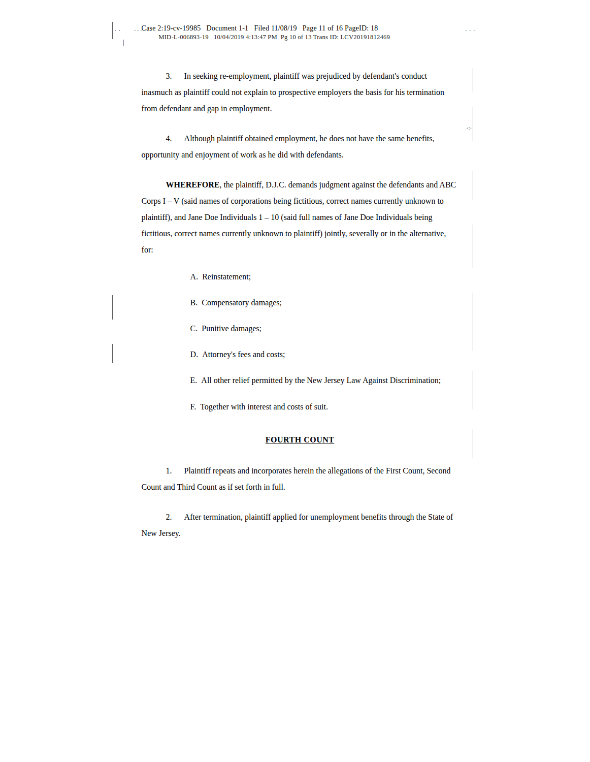. .
. . . . . .
|
. . .
·:·
Case 2:19-cv-19985 Document 1-1 Filed 11/08/19 Page 11 of 16 PageID: 18
MID-L-006893-19 10/04/2019 4:13:47 PM Pg 10 of 13 Trans ID: LCV20191812469
3. In seeking re-employment, plaintiff was prejudiced by defendant's conduct inasmuch as plaintiff could not explain to prospective employers the basis for his termination from defendant and gap in employment.
4. Although plaintiff obtained employment, he does not have the same benefits, opportunity and enjoyment of work as he did with defendants.
WHEREFORE, the plaintiff, D.J.C. demands judgment against the defendants and ABC Corps I – V (said names of corporations being fictitious, correct names currently unknown to plaintiff), and Jane Doe Individuals 1 – 10 (said full names of Jane Doe Individuals being fictitious, correct names currently unknown to plaintiff) jointly, severally or in the alternative, for:
A. Reinstatement;
B. Compensatory damages;
C. Punitive damages;
D. Attorney's fees and costs;
E. All other relief permitted by the New Jersey Law Against Discrimination;
F. Together with interest and costs of suit.
FOURTH COUNT
1. Plaintiff repeats and incorporates herein the allegations of the First Count, Second Count and Third Count as if set forth in full.
2. After termination, plaintiff applied for unemployment benefits through the State of New Jersey.